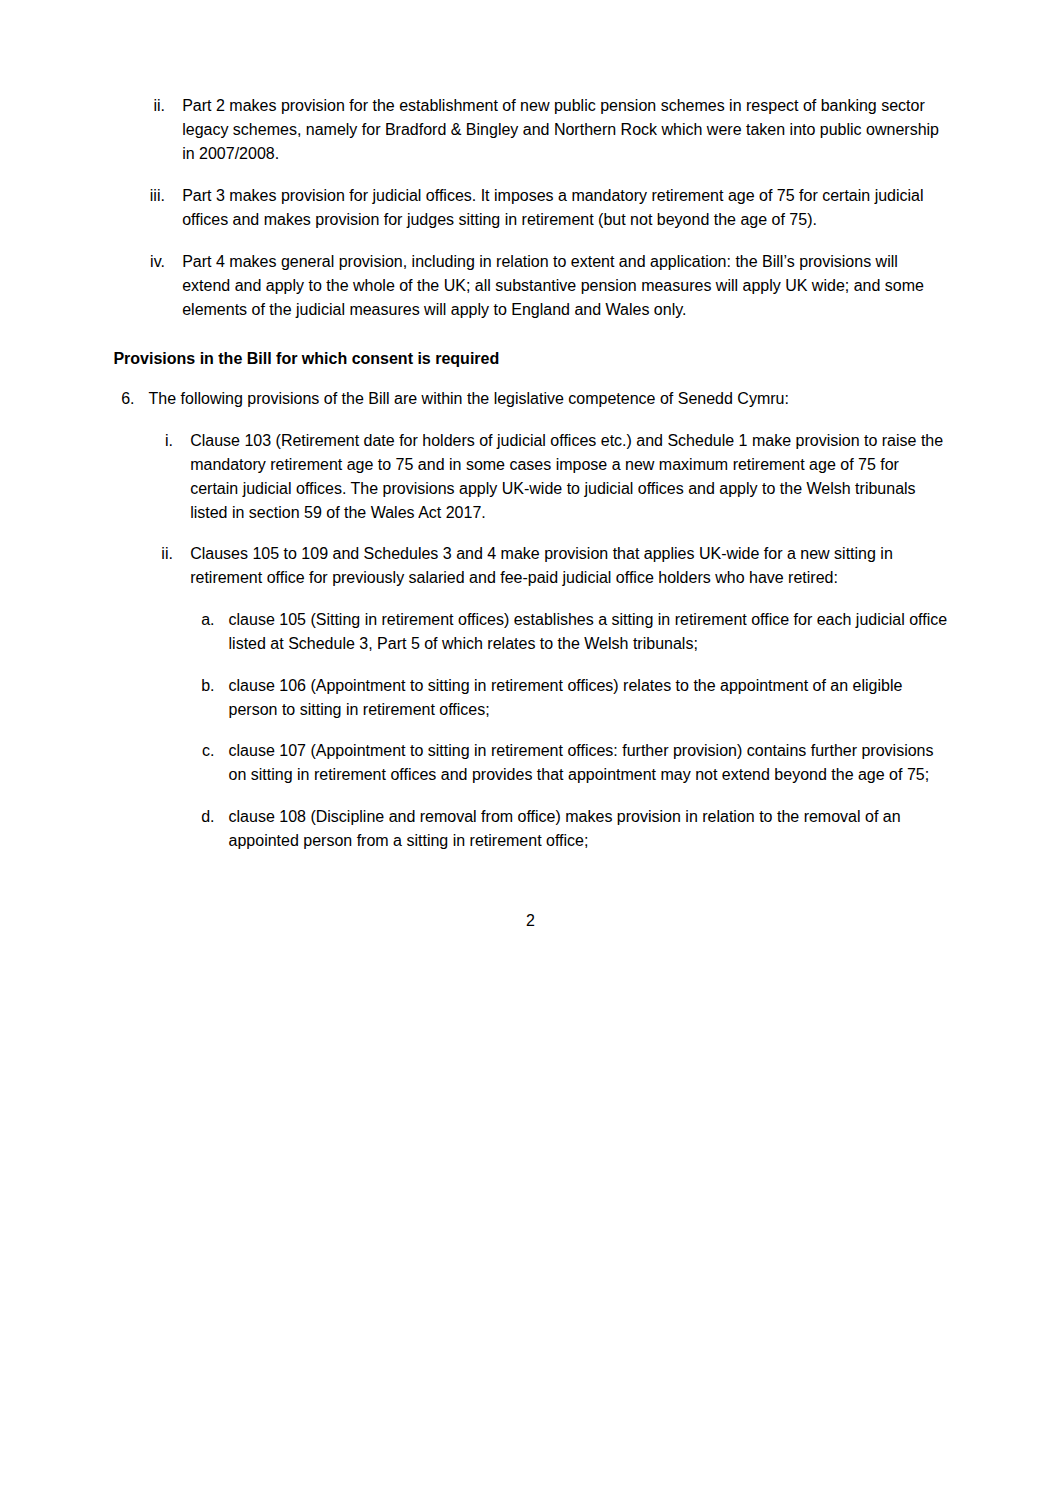Part 2 makes provision for the establishment of new public pension schemes in respect of banking sector legacy schemes, namely for Bradford & Bingley and Northern Rock which were taken into public ownership in 2007/2008.
Part 3 makes provision for judicial offices. It imposes a mandatory retirement age of 75 for certain judicial offices and makes provision for judges sitting in retirement (but not beyond the age of 75).
Part 4 makes general provision, including in relation to extent and application: the Bill’s provisions will extend and apply to the whole of the UK; all substantive pension measures will apply UK wide; and some elements of the judicial measures will apply to England and Wales only.
Provisions in the Bill for which consent is required
The following provisions of the Bill are within the legislative competence of Senedd Cymru:
Clause 103 (Retirement date for holders of judicial offices etc.) and Schedule 1 make provision to raise the mandatory retirement age to 75 and in some cases impose a new maximum retirement age of 75 for certain judicial offices. The provisions apply UK-wide to judicial offices and apply to the Welsh tribunals listed in section 59 of the Wales Act 2017.
Clauses 105 to 109 and Schedules 3 and 4 make provision that applies UK-wide for a new sitting in retirement office for previously salaried and fee-paid judicial office holders who have retired:
clause 105 (Sitting in retirement offices) establishes a sitting in retirement office for each judicial office listed at Schedule 3, Part 5 of which relates to the Welsh tribunals;
clause 106 (Appointment to sitting in retirement offices) relates to the appointment of an eligible person to sitting in retirement offices;
clause 107 (Appointment to sitting in retirement offices: further provision) contains further provisions on sitting in retirement offices and provides that appointment may not extend beyond the age of 75;
clause 108 (Discipline and removal from office) makes provision in relation to the removal of an appointed person from a sitting in retirement office;
2